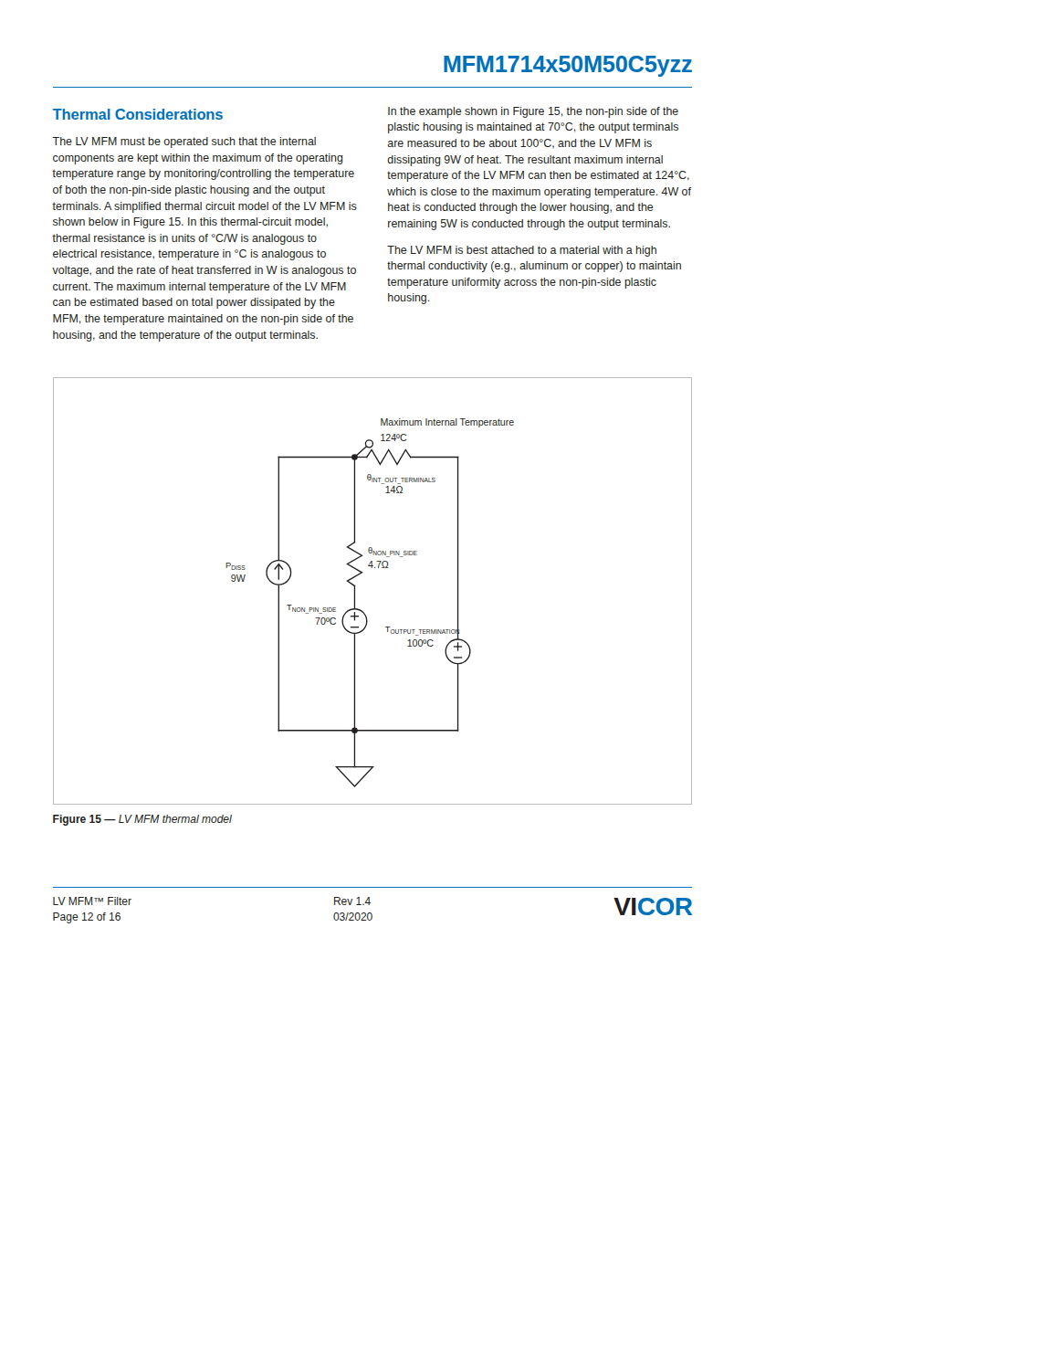MFM1714x50M50C5yzz
Thermal Considerations
The LV MFM must be operated such that the internal components are kept within the maximum of the operating temperature range by monitoring/controlling the temperature of both the non-pin-side plastic housing and the output terminals. A simplified thermal circuit model of the LV MFM is shown below in Figure 15. In this thermal-circuit model, thermal resistance is in units of °C/W is analogous to electrical resistance, temperature in °C is analogous to voltage, and the rate of heat transferred in W is analogous to current. The maximum internal temperature of the LV MFM can be estimated based on total power dissipated by the MFM, the temperature maintained on the non-pin side of the housing, and the temperature of the output terminals.
In the example shown in Figure 15, the non-pin side of the plastic housing is maintained at 70°C, the output terminals are measured to be about 100°C, and the LV MFM is dissipating 9W of heat. The resultant maximum internal temperature of the LV MFM can then be estimated at 124°C, which is close to the maximum operating temperature. 4W of heat is conducted through the lower housing, and the remaining 5W is conducted through the output terminals.
The LV MFM is best attached to a material with a high thermal conductivity (e.g., aluminum or copper) to maintain temperature uniformity across the non-pin-side plastic housing.
Maximum Internal Temperature 124ºC θINT_OUT_TERMINALS 14Ω θNON_PIN_SIDE 4.7Ω PDISS 9W TNON_PIN_SIDE 70ºC TOUTPUT_TERMINATION 100ºC
Figure 15 — LV MFM thermal model
LV MFM™ Filter
Page 12 of 16
Rev 1.4
03/2020
VICOR